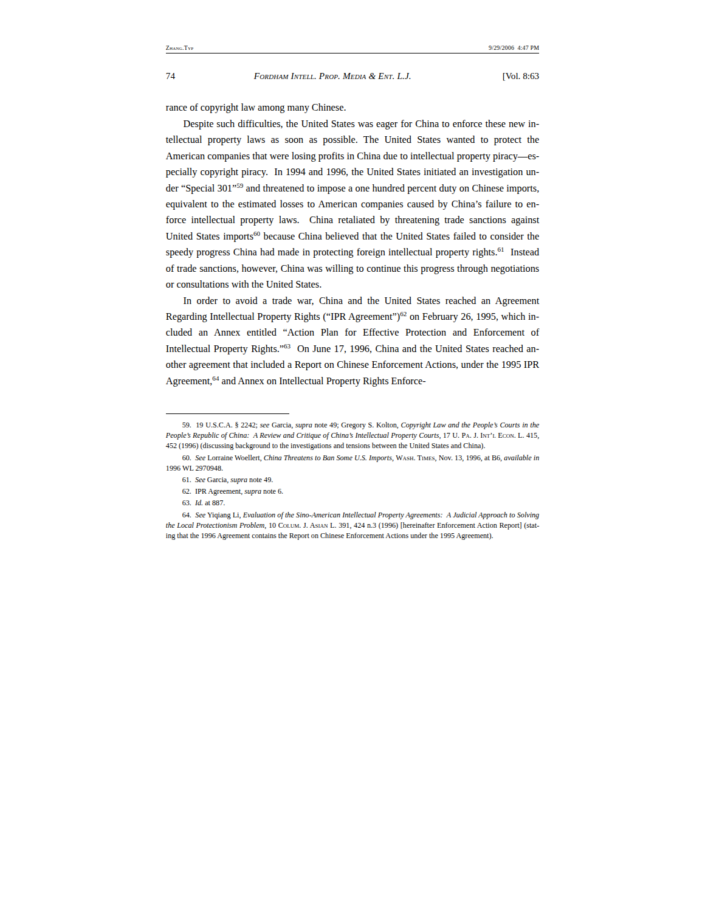Zhang.Typ 9/29/2006 4:47 PM
74 Fordham Intell. Prop. Media & Ent. L.J. [Vol. 8:63
rance of copyright law among many Chinese.
Despite such difficulties, the United States was eager for China to enforce these new intellectual property laws as soon as possible. The United States wanted to protect the American companies that were losing profits in China due to intellectual property piracy—especially copyright piracy. In 1994 and 1996, the United States initiated an investigation under “Special 301”59 and threatened to impose a one hundred percent duty on Chinese imports, equivalent to the estimated losses to American companies caused by China’s failure to enforce intellectual property laws. China retaliated by threatening trade sanctions against United States imports60 because China believed that the United States failed to consider the speedy progress China had made in protecting foreign intellectual property rights.61 Instead of trade sanctions, however, China was willing to continue this progress through negotiations or consultations with the United States.
In order to avoid a trade war, China and the United States reached an Agreement Regarding Intellectual Property Rights (“IPR Agreement”)62 on February 26, 1995, which included an Annex entitled “Action Plan for Effective Protection and Enforcement of Intellectual Property Rights.”63 On June 17, 1996, China and the United States reached another agreement that included a Report on Chinese Enforcement Actions, under the 1995 IPR Agreement,64 and Annex on Intellectual Property Rights Enforce-
59. 19 U.S.C.A. § 2242; see Garcia, supra note 49; Gregory S. Kolton, Copyright Law and the People’s Courts in the People’s Republic of China: A Review and Critique of China’s Intellectual Property Courts, 17 U. Pa. J. Int’l Econ. L. 415, 452 (1996) (discussing background to the investigations and tensions between the United States and China).
60. See Lorraine Woellert, China Threatens to Ban Some U.S. Imports, Wash. Times, Nov. 13, 1996, at B6, available in 1996 WL 2970948.
61. See Garcia, supra note 49.
62. IPR Agreement, supra note 6.
63. Id. at 887.
64. See Yiqiang Li, Evaluation of the Sino-American Intellectual Property Agreements: A Judicial Approach to Solving the Local Protectionism Problem, 10 Colum. J. Asian L. 391, 424 n.3 (1996) [hereinafter Enforcement Action Report] (stating that the 1996 Agreement contains the Report on Chinese Enforcement Actions under the 1995 Agreement).